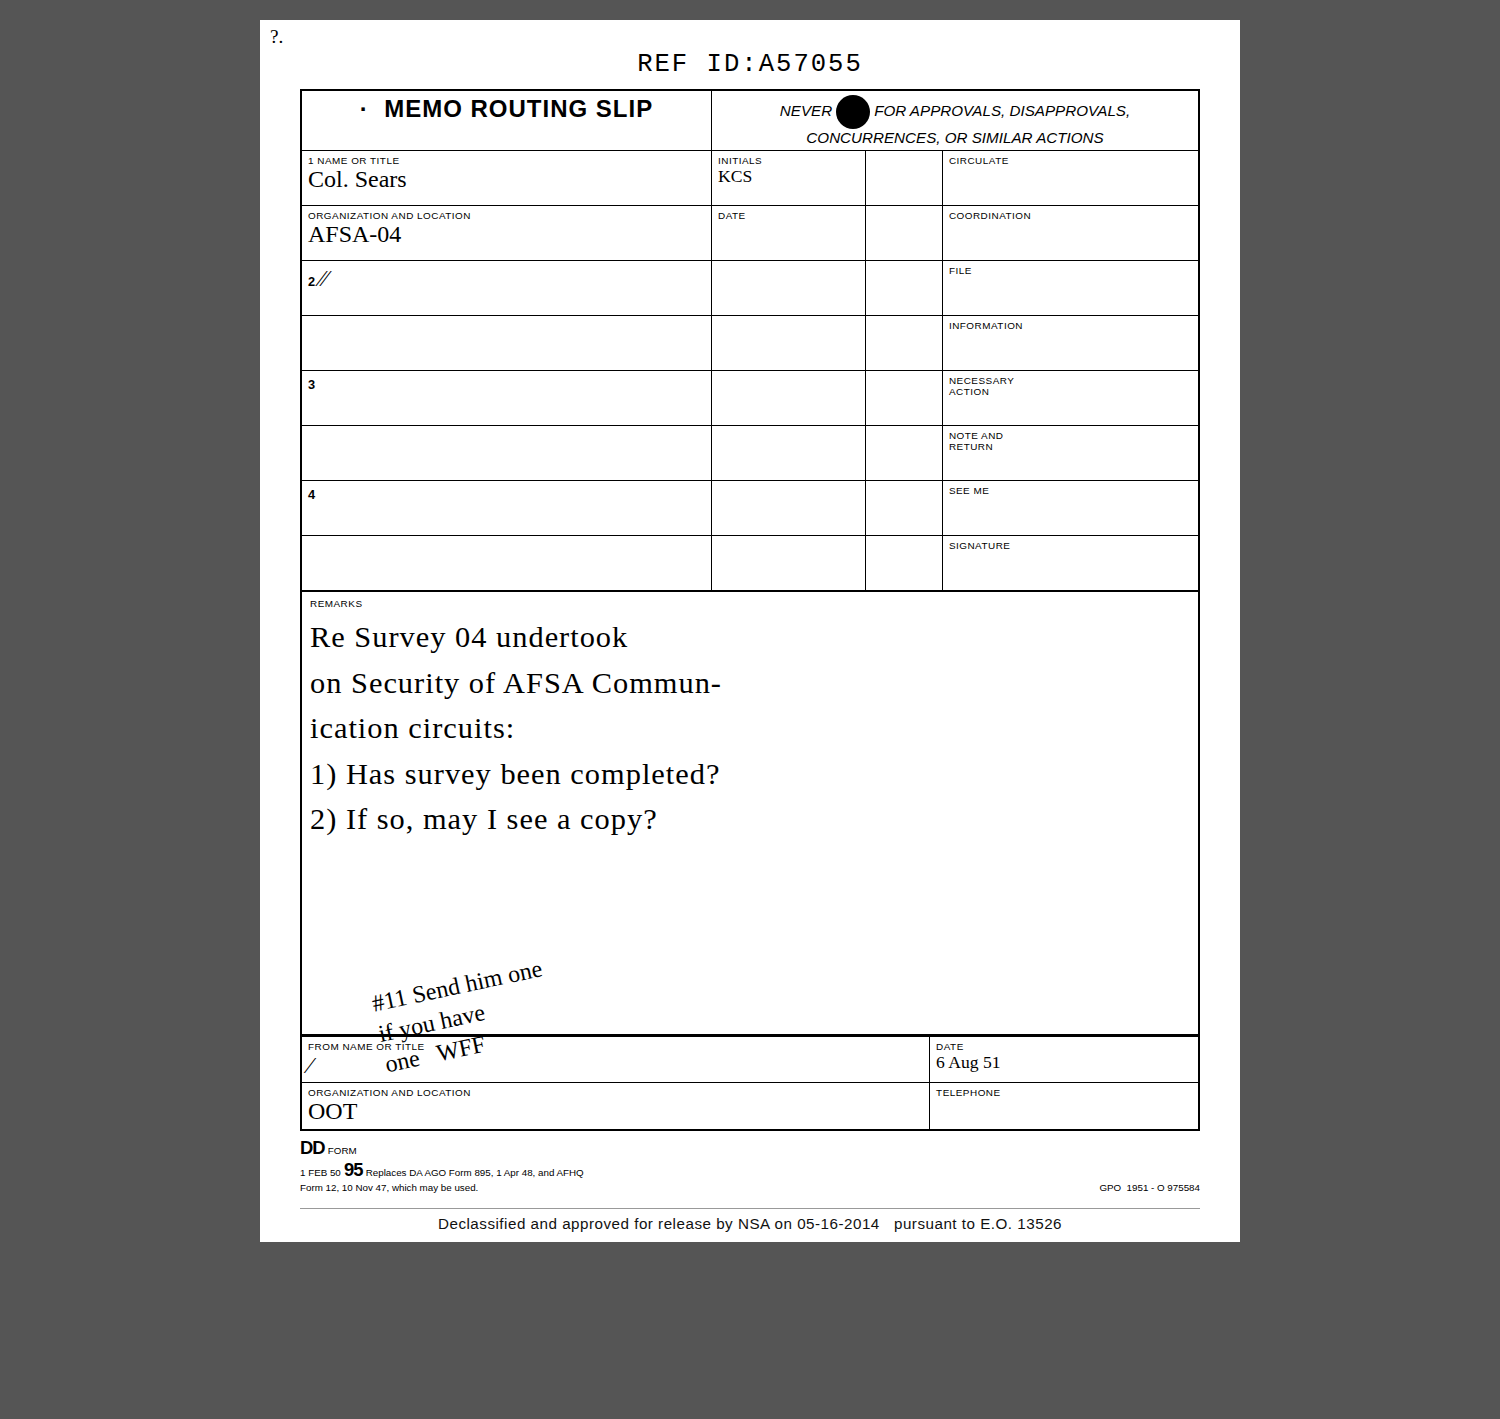?.
REF ID:A57055
| · MEMO ROUTING SLIP | NEVER FOR APPROVALS, DISAPPROVALS, CONCURRENCES, OR SIMILAR ACTIONS |
| 1 Name or Title Col. Sears | Initials KCS | | Circulate |
| Organization and Location AFSA-04 | Date | | Coordination |
| 2 ⁄⁄ | | | File |
| | | | Information |
| 3 | | | Necessary Action |
| | | | Note and Return |
| 4 | | | See Me |
| | | | Signature |
Remarks
Re Survey 04 undertook
on Security of AFSA Commun-
ication circuits:
1) Has survey been completed?
2) If so, may I see a copy?
#11 Send him one
if you have
one WFF
| From Name or Title ⁄ | Date 6 Aug 51 |
| Organization and Location OOT | Telephone |
DD FORM
1 FEB 50 95 Replaces DA AGO Form 895, 1 Apr 48, and AFHQ
Form 12, 10 Nov 47, which may be used.
GPO 1951 - O 975584
Declassified and approved for release by NSA on 05-16-2014 pursuant to E.O. 13526